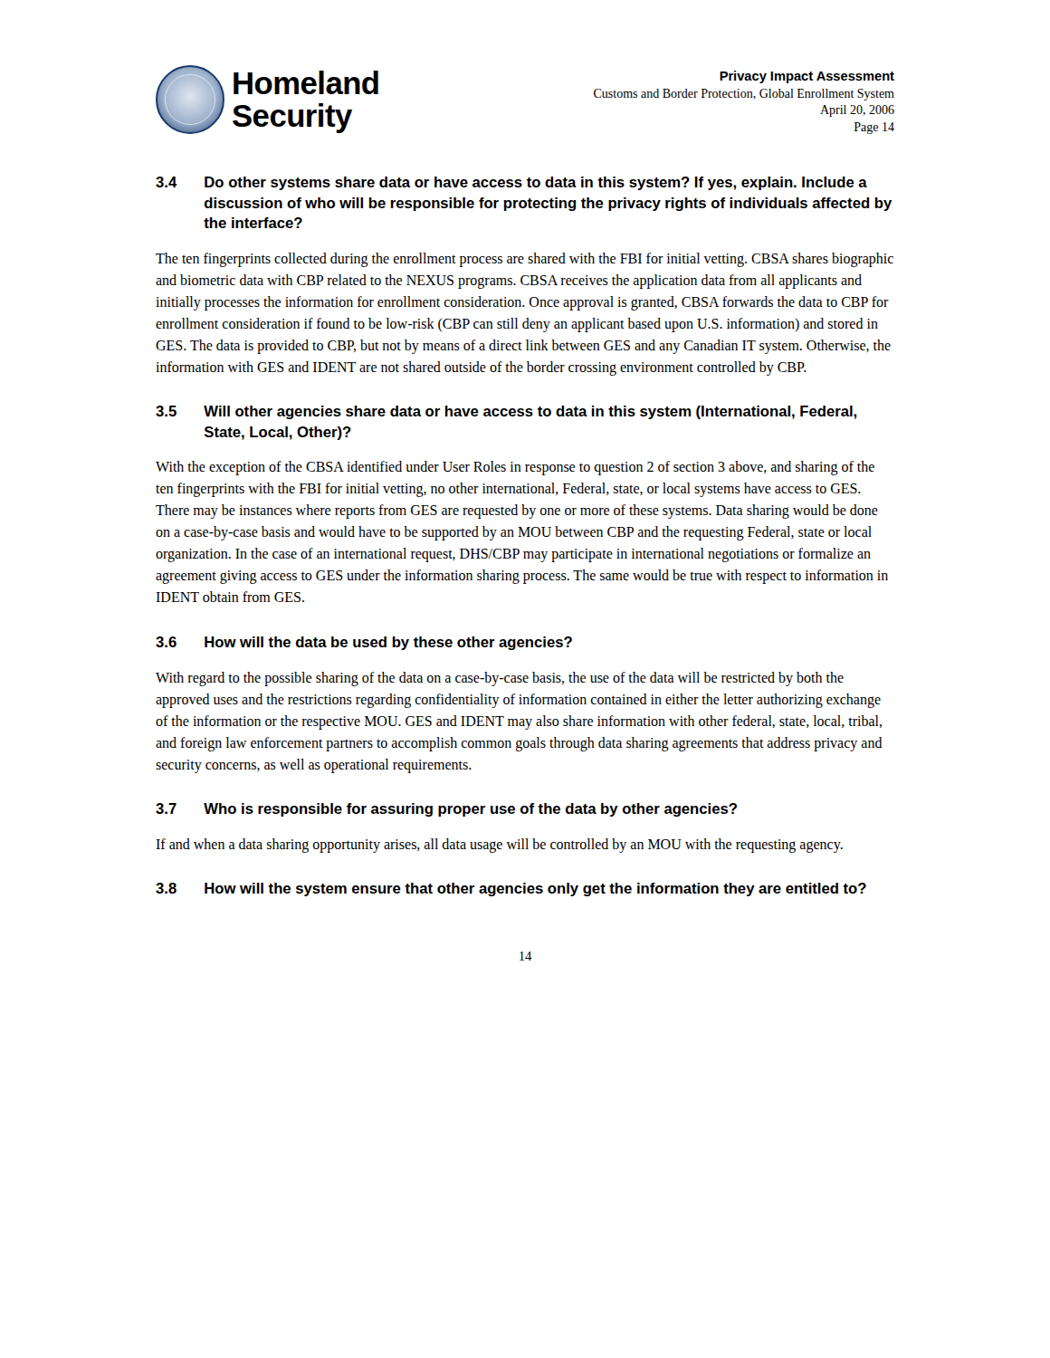Homeland Security
Privacy Impact Assessment
Customs and Border Protection, Global Enrollment System
April 20, 2006
Page 14
3.4 Do other systems share data or have access to data in this system? If yes, explain. Include a discussion of who will be responsible for protecting the privacy rights of individuals affected by the interface?
The ten fingerprints collected during the enrollment process are shared with the FBI for initial vetting. CBSA shares biographic and biometric data with CBP related to the NEXUS programs. CBSA receives the application data from all applicants and initially processes the information for enrollment consideration. Once approval is granted, CBSA forwards the data to CBP for enrollment consideration if found to be low-risk (CBP can still deny an applicant based upon U.S. information) and stored in GES. The data is provided to CBP, but not by means of a direct link between GES and any Canadian IT system. Otherwise, the information with GES and IDENT are not shared outside of the border crossing environment controlled by CBP.
3.5 Will other agencies share data or have access to data in this system (International, Federal, State, Local, Other)?
With the exception of the CBSA identified under User Roles in response to question 2 of section 3 above, and sharing of the ten fingerprints with the FBI for initial vetting, no other international, Federal, state, or local systems have access to GES. There may be instances where reports from GES are requested by one or more of these systems. Data sharing would be done on a case-by-case basis and would have to be supported by an MOU between CBP and the requesting Federal, state or local organization. In the case of an international request, DHS/CBP may participate in international negotiations or formalize an agreement giving access to GES under the information sharing process. The same would be true with respect to information in IDENT obtain from GES.
3.6 How will the data be used by these other agencies?
With regard to the possible sharing of the data on a case-by-case basis, the use of the data will be restricted by both the approved uses and the restrictions regarding confidentiality of information contained in either the letter authorizing exchange of the information or the respective MOU. GES and IDENT may also share information with other federal, state, local, tribal, and foreign law enforcement partners to accomplish common goals through data sharing agreements that address privacy and security concerns, as well as operational requirements.
3.7 Who is responsible for assuring proper use of the data by other agencies?
If and when a data sharing opportunity arises, all data usage will be controlled by an MOU with the requesting agency.
3.8 How will the system ensure that other agencies only get the information they are entitled to?
14